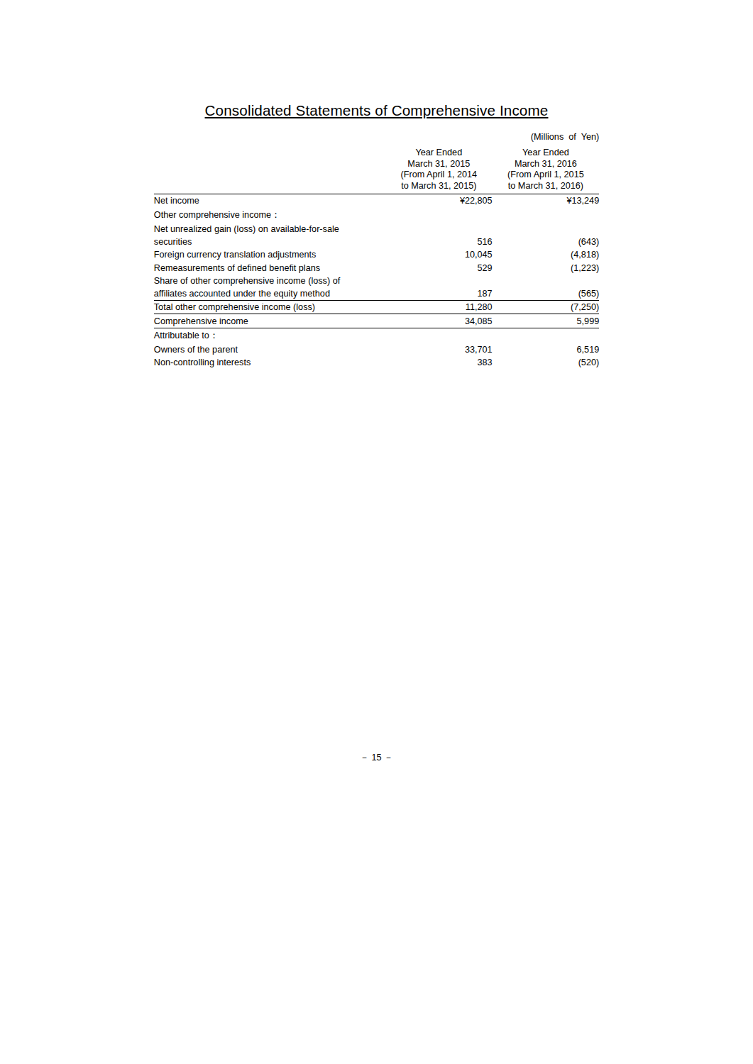Consolidated Statements of Comprehensive Income
(Millions of Yen)
| | Year Ended March 31, 2015 (From April 1, 2014 to March 31, 2015) | Year Ended March 31, 2016 (From April 1, 2015 to March 31, 2016) |
| --- | --- | --- |
| Net income | ¥22,805 | ¥13,249 |
| Other comprehensive income： | | |
| Net unrealized gain (loss) on available-for-sale | | |
| securities | 516 | (643) |
| Foreign currency translation adjustments | 10,045 | (4,818) |
| Remeasurements of defined benefit plans | 529 | (1,223) |
| Share of other comprehensive income (loss) of | | |
| affiliates accounted under the equity method | 187 | (565) |
| Total other comprehensive income (loss) | 11,280 | (7,250) |
| Comprehensive income | 34,085 | 5,999 |
| Attributable to： | | |
| Owners of the parent | 33,701 | 6,519 |
| Non-controlling interests | 383 | (520) |
－ 15 －